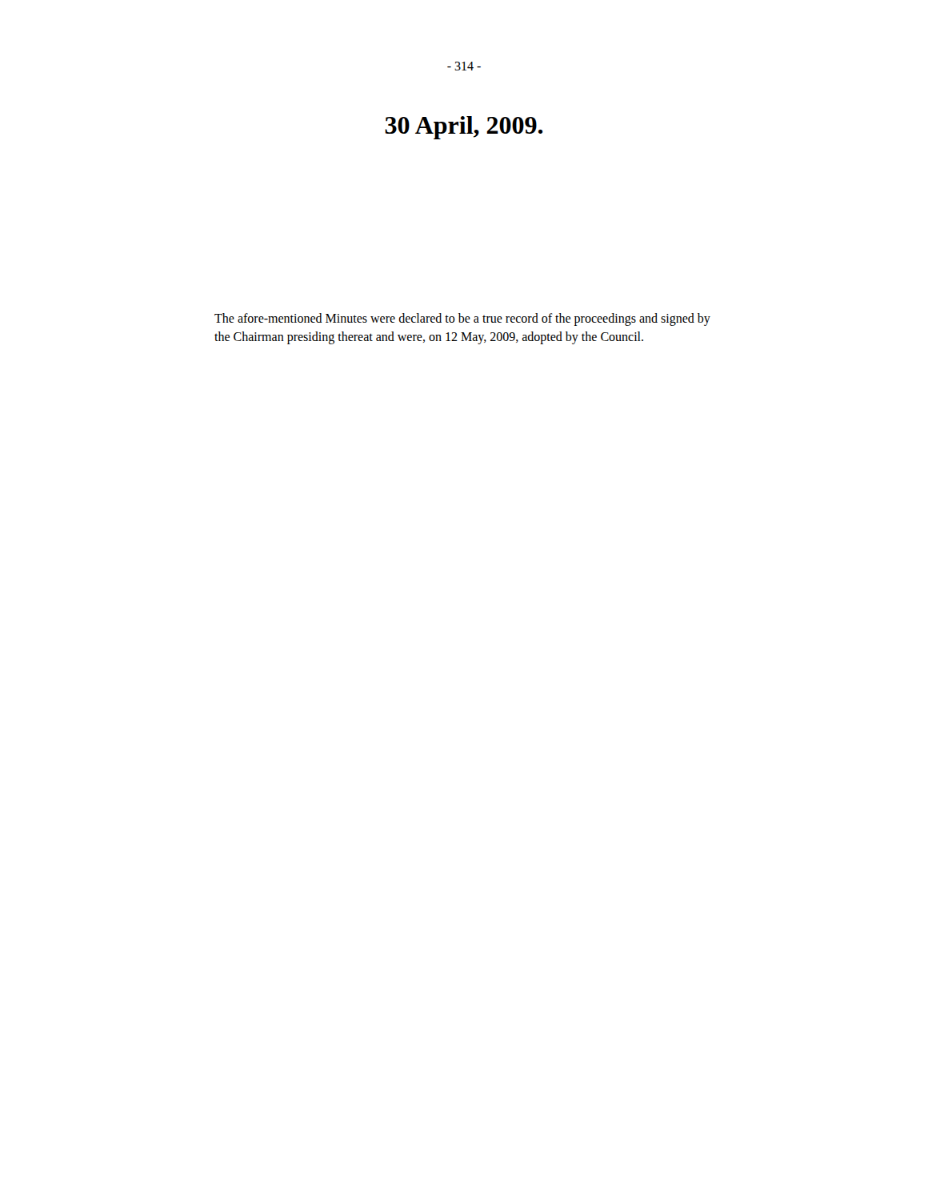- 314 -
30 April, 2009.
The afore-mentioned Minutes were declared to be a true record of the proceedings and signed by the Chairman presiding thereat and were, on 12 May, 2009, adopted by the Council.